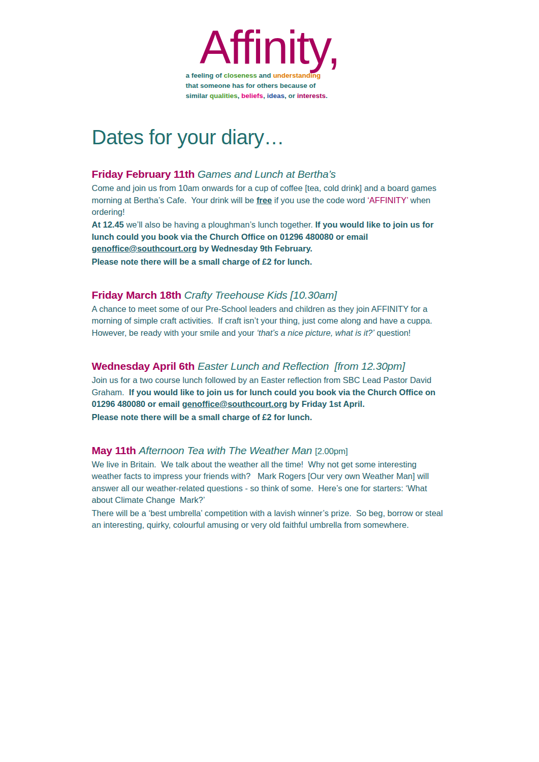Affinity,
a feeling of closeness and understanding
that someone has for others because of
similar qualities, beliefs, ideas, or interests.
Dates for your diary…
Friday February 11th Games and Lunch at Bertha’s
Come and join us from 10am onwards for a cup of coffee [tea, cold drink] and a board games morning at Bertha’s Cafe. Your drink will be free if you use the code word ‘AFFINITY’ when ordering!
At 12.45 we’ll also be having a ploughman’s lunch together. If you would like to join us for lunch could you book via the Church Office on 01296 480080 or email genoffice@southcourt.org by Wednesday 9th February.
Please note there will be a small charge of £2 for lunch.
Friday March 18th Crafty Treehouse Kids [10.30am]
A chance to meet some of our Pre-School leaders and children as they join AFFINITY for a morning of simple craft activities. If craft isn’t your thing, just come along and have a cuppa. However, be ready with your smile and your ‘that’s a nice picture, what is it?’ question!
Wednesday April 6th Easter Lunch and Reflection [from 12.30pm]
Join us for a two course lunch followed by an Easter reflection from SBC Lead Pastor David Graham. If you would like to join us for lunch could you book via the Church Office on 01296 480080 or email genoffice@southcourt.org by Friday 1st April.
Please note there will be a small charge of £2 for lunch.
May 11th Afternoon Tea with The Weather Man [2.00pm]
We live in Britain. We talk about the weather all the time! Why not get some interesting weather facts to impress your friends with? Mark Rogers [Our very own Weather Man] will answer all our weather-related questions - so think of some. Here’s one for starters: ‘What about Climate Change Mark?’
There will be a ‘best umbrella’ competition with a lavish winner’s prize. So beg, borrow or steal an interesting, quirky, colourful amusing or very old faithful umbrella from somewhere.